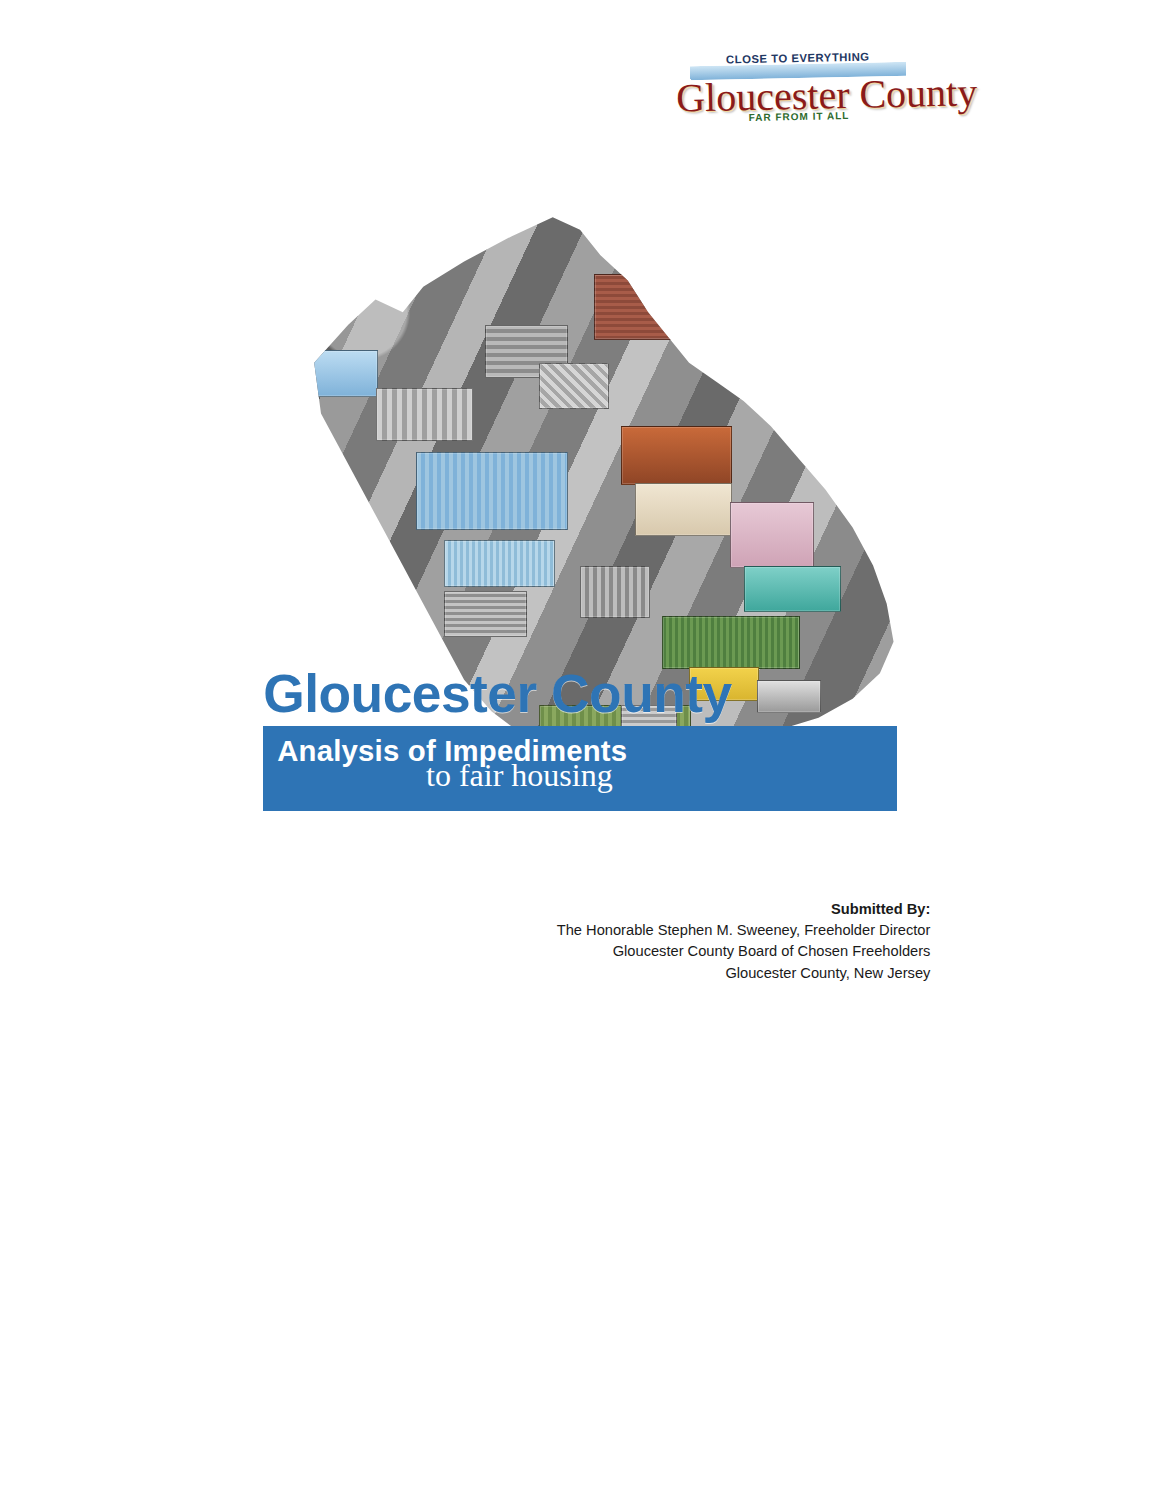Close to Everything
Gloucester County
Far From It All
Gloucester County
Analysis of Impediments to fair housing
Submitted By:
The Honorable Stephen M. Sweeney, Freeholder Director
Gloucester County Board of Chosen Freeholders
Gloucester County, New Jersey